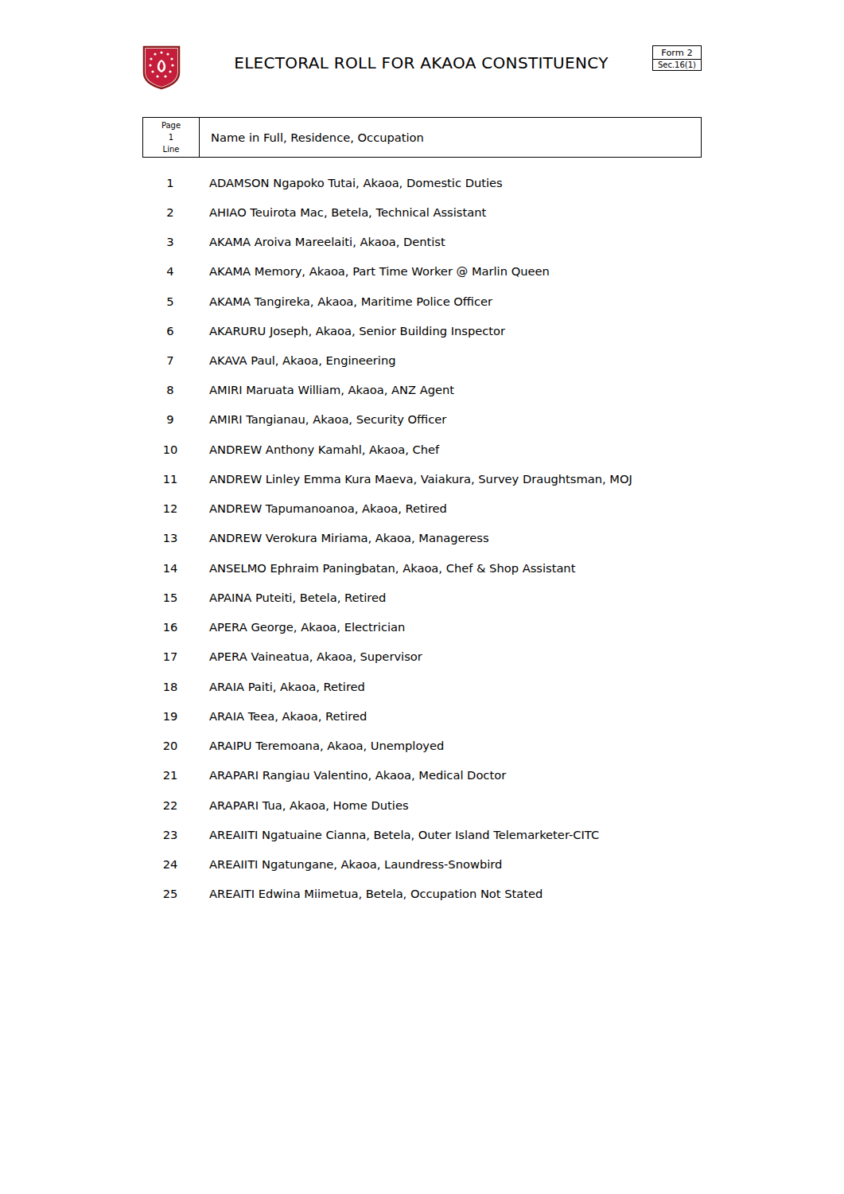ELECTORAL ROLL FOR AKAOA CONSTITUENCY
Form 2 Sec.16(1)
Page
1
Line
Name in Full, Residence, Occupation
1 ADAMSON Ngapoko Tutai, Akaoa, Domestic Duties
2 AHIAO Teuirota Mac, Betela, Technical Assistant
3 AKAMA Aroiva Mareelaiti, Akaoa, Dentist
4 AKAMA Memory, Akaoa, Part Time Worker @ Marlin Queen
5 AKAMA Tangireka, Akaoa, Maritime Police Officer
6 AKARURU Joseph, Akaoa, Senior Building Inspector
7 AKAVA Paul, Akaoa, Engineering
8 AMIRI Maruata William, Akaoa, ANZ Agent
9 AMIRI Tangianau, Akaoa, Security Officer
10 ANDREW Anthony Kamahl, Akaoa, Chef
11 ANDREW Linley Emma Kura Maeva, Vaiakura, Survey Draughtsman, MOJ
12 ANDREW Tapumanoanoa, Akaoa, Retired
13 ANDREW Verokura Miriama, Akaoa, Manageress
14 ANSELMO Ephraim Paningbatan, Akaoa, Chef & Shop Assistant
15 APAINA Puteiti, Betela, Retired
16 APERA George, Akaoa, Electrician
17 APERA Vaineatua, Akaoa, Supervisor
18 ARAIA Paiti, Akaoa, Retired
19 ARAIA Teea, Akaoa, Retired
20 ARAIPU Teremoana, Akaoa, Unemployed
21 ARAPARI Rangiau Valentino, Akaoa, Medical Doctor
22 ARAPARI Tua, Akaoa, Home Duties
23 AREAIITI Ngatuaine Cianna, Betela, Outer Island Telemarketer-CITC
24 AREAIITI Ngatungane, Akaoa, Laundress-Snowbird
25 AREAITI Edwina Miimetua, Betela, Occupation Not Stated